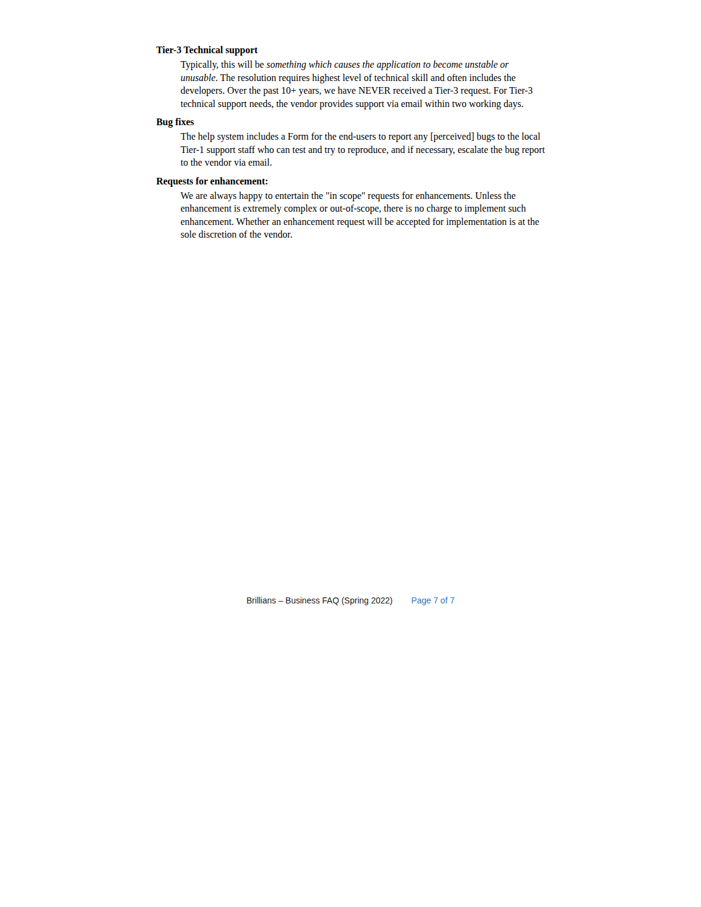Tier-3 Technical support
Typically, this will be something which causes the application to become unstable or unusable. The resolution requires highest level of technical skill and often includes the developers. Over the past 10+ years, we have NEVER received a Tier-3 request. For Tier-3 technical support needs, the vendor provides support via email within two working days.
Bug fixes
The help system includes a Form for the end-users to report any [perceived] bugs to the local Tier-1 support staff who can test and try to reproduce, and if necessary, escalate the bug report to the vendor via email.
Requests for enhancement:
We are always happy to entertain the "in scope" requests for enhancements. Unless the enhancement is extremely complex or out-of-scope, there is no charge to implement such enhancement. Whether an enhancement request will be accepted for implementation is at the sole discretion of the vendor.
Brillians – Business FAQ (Spring 2022)Page 7 of 7